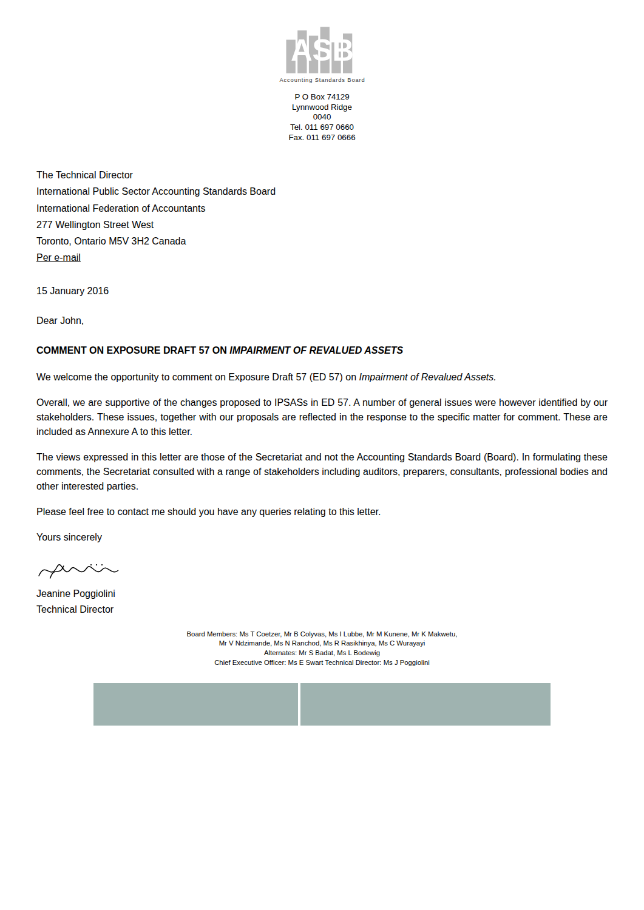P O Box 74129
Lynnwood Ridge
0040
Tel. 011 697 0660
Fax. 011 697 0666
The Technical Director
International Public Sector Accounting Standards Board
International Federation of Accountants
277 Wellington Street West
Toronto, Ontario M5V 3H2 Canada
Per e-mail
15 January 2016
Dear John,
COMMENT ON EXPOSURE DRAFT 57 ON IMPAIRMENT OF REVALUED ASSETS
We welcome the opportunity to comment on Exposure Draft 57 (ED 57) on Impairment of Revalued Assets.
Overall, we are supportive of the changes proposed to IPSASs in ED 57. A number of general issues were however identified by our stakeholders. These issues, together with our proposals are reflected in the response to the specific matter for comment. These are included as Annexure A to this letter.
The views expressed in this letter are those of the Secretariat and not the Accounting Standards Board (Board). In formulating these comments, the Secretariat consulted with a range of stakeholders including auditors, preparers, consultants, professional bodies and other interested parties.
Please feel free to contact me should you have any queries relating to this letter.
Yours sincerely
Jeanine Poggiolini
Technical Director
Board Members: Ms T Coetzer, Mr B Colyvas, Ms I Lubbe, Mr M Kunene, Mr K Makwetu,
Mr V Ndzimande, Ms N Ranchod, Ms R Rasikhinya, Ms C Wurayayi
Alternates: Mr S Badat, Ms L Bodewig
Chief Executive Officer: Ms E Swart Technical Director: Ms J Poggiolini